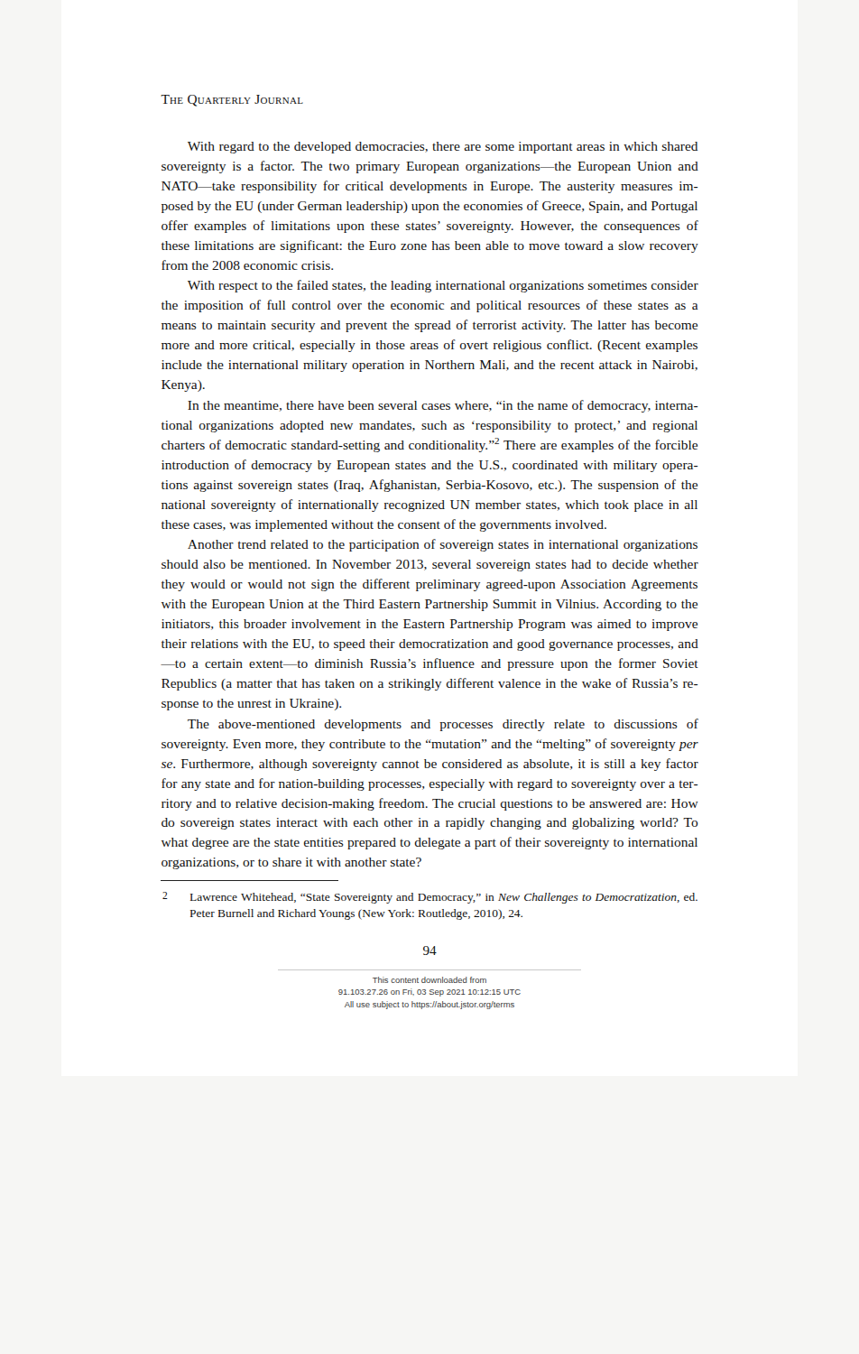The Quarterly Journal
With regard to the developed democracies, there are some important areas in which shared sovereignty is a factor. The two primary European organizations—the European Union and NATO—take responsibility for critical developments in Europe. The austerity measures imposed by the EU (under German leadership) upon the economies of Greece, Spain, and Portugal offer examples of limitations upon these states’ sovereignty. However, the consequences of these limitations are significant: the Euro zone has been able to move toward a slow recovery from the 2008 economic crisis.
With respect to the failed states, the leading international organizations sometimes consider the imposition of full control over the economic and political resources of these states as a means to maintain security and prevent the spread of terrorist activity. The latter has become more and more critical, especially in those areas of overt religious conflict. (Recent examples include the international military operation in Northern Mali, and the recent attack in Nairobi, Kenya).
In the meantime, there have been several cases where, “in the name of democracy, international organizations adopted new mandates, such as ‘responsibility to protect,’ and regional charters of democratic standard-setting and conditionality.”2 There are examples of the forcible introduction of democracy by European states and the U.S., coordinated with military operations against sovereign states (Iraq, Afghanistan, Serbia-Kosovo, etc.). The suspension of the national sovereignty of internationally recognized UN member states, which took place in all these cases, was implemented without the consent of the governments involved.
Another trend related to the participation of sovereign states in international organizations should also be mentioned. In November 2013, several sovereign states had to decide whether they would or would not sign the different preliminary agreed-upon Association Agreements with the European Union at the Third Eastern Partnership Summit in Vilnius. According to the initiators, this broader involvement in the Eastern Partnership Program was aimed to improve their relations with the EU, to speed their democratization and good governance processes, and—to a certain extent—to diminish Russia’s influence and pressure upon the former Soviet Republics (a matter that has taken on a strikingly different valence in the wake of Russia’s response to the unrest in Ukraine).
The above-mentioned developments and processes directly relate to discussions of sovereignty. Even more, they contribute to the “mutation” and the “melting” of sovereignty per se. Furthermore, although sovereignty cannot be considered as absolute, it is still a key factor for any state and for nation-building processes, especially with regard to sovereignty over a territory and to relative decision-making freedom. The crucial questions to be answered are: How do sovereign states interact with each other in a rapidly changing and globalizing world? To what degree are the state entities prepared to delegate a part of their sovereignty to international organizations, or to share it with another state?
2
Lawrence Whitehead, “State Sovereignty and Democracy,” in New Challenges to Democratization, ed. Peter Burnell and Richard Youngs (New York: Routledge, 2010), 24.
94
This content downloaded from
91.103.27.26 on Fri, 03 Sep 2021 10:12:15 UTC
All use subject to https://about.jstor.org/terms